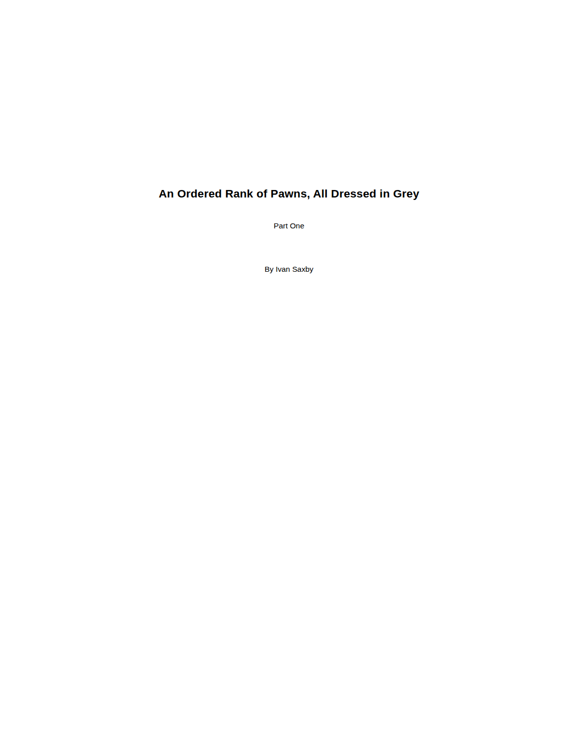An Ordered Rank of Pawns, All Dressed in Grey
Part One
By Ivan Saxby